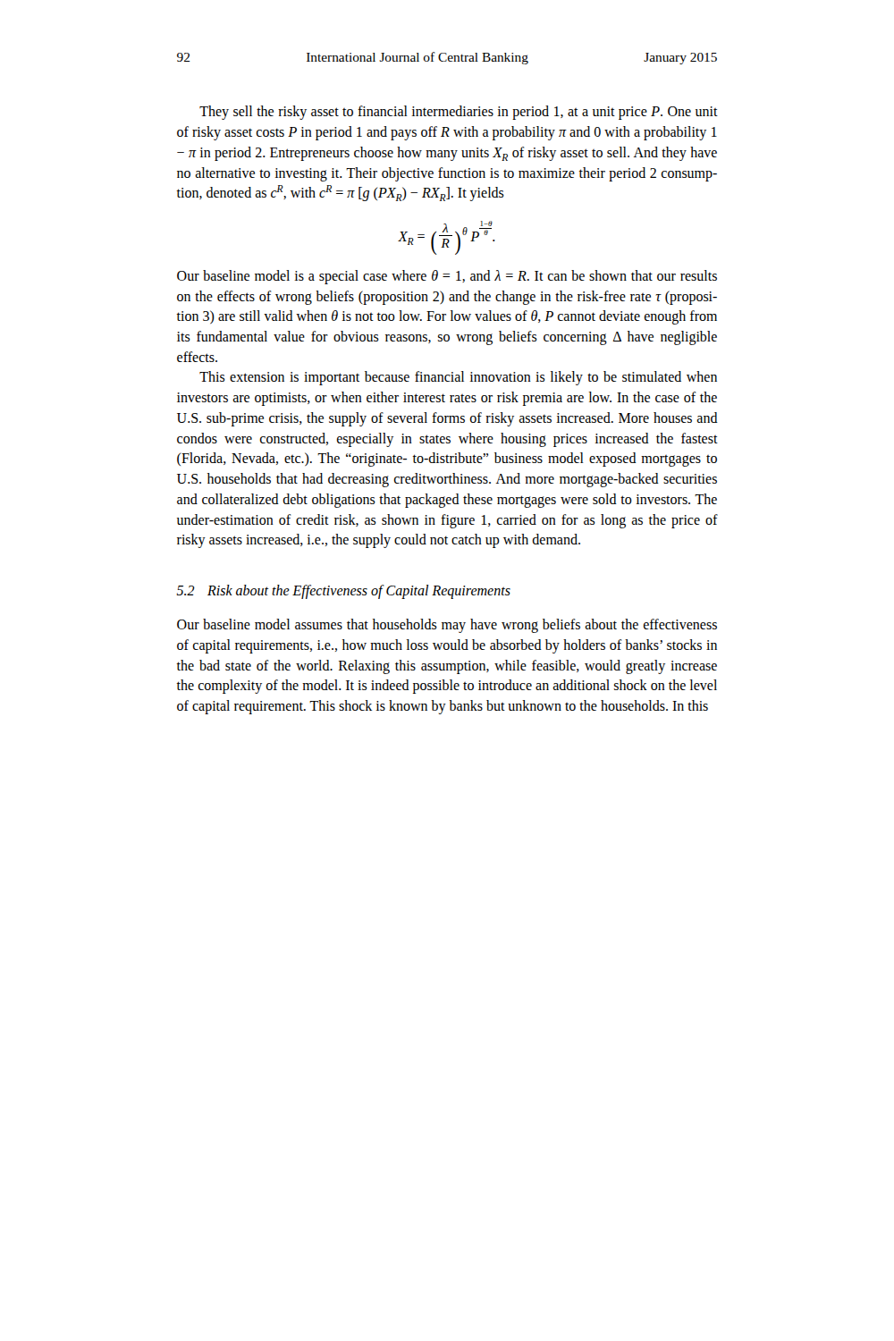92 International Journal of Central Banking January 2015
They sell the risky asset to financial intermediaries in period 1, at a unit price P. One unit of risky asset costs P in period 1 and pays off R with a probability π and 0 with a probability 1 − π in period 2. Entrepreneurs choose how many units XR of risky asset to sell. And they have no alternative to investing it. Their objective function is to maximize their period 2 consumption, denoted as cR, with cR = π [g (PXR) − RXR]. It yields
XR = (λR)θ P1−θ θ.
Our baseline model is a special case where θ = 1, and λ = R. It can be shown that our results on the effects of wrong beliefs (proposition 2) and the change in the risk-free rate τ (proposition 3) are still valid when θ is not too low. For low values of θ, P cannot deviate enough from its fundamental value for obvious reasons, so wrong beliefs concerning Δ have negligible effects.
This extension is important because financial innovation is likely to be stimulated when investors are optimists, or when either interest rates or risk premia are low. In the case of the U.S. sub-prime crisis, the supply of several forms of risky assets increased. More houses and condos were constructed, especially in states where housing prices increased the fastest (Florida, Nevada, etc.). The “originate- to-distribute” business model exposed mortgages to U.S. households that had decreasing creditworthiness. And more mortgage-backed securities and collateralized debt obligations that packaged these mortgages were sold to investors. The under-estimation of credit risk, as shown in figure 1, carried on for as long as the price of risky assets increased, i.e., the supply could not catch up with demand.
5.2 Risk about the Effectiveness of Capital Requirements
Our baseline model assumes that households may have wrong beliefs about the effectiveness of capital requirements, i.e., how much loss would be absorbed by holders of banks’ stocks in the bad state of the world. Relaxing this assumption, while feasible, would greatly increase the complexity of the model. It is indeed possible to introduce an additional shock on the level of capital requirement. This shock is known by banks but unknown to the households. In this